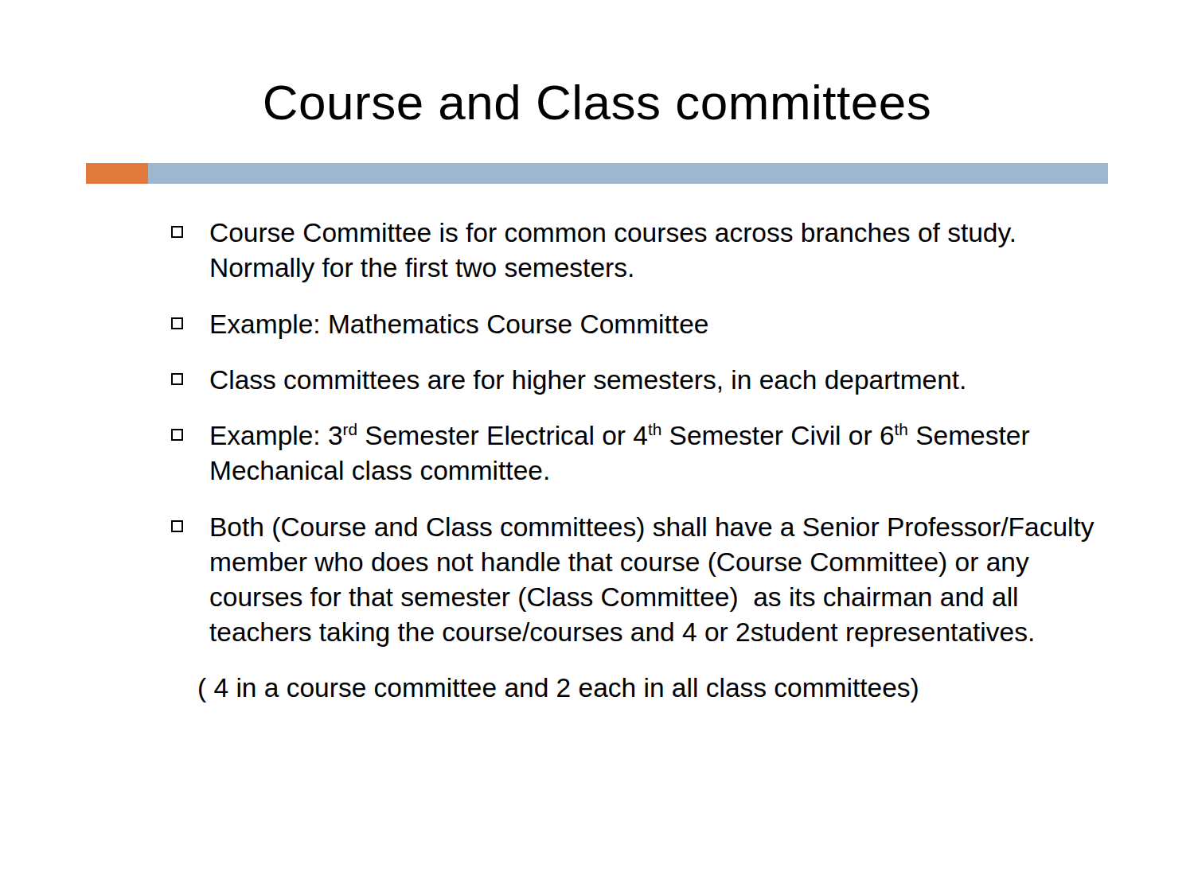Course and Class committees
Course Committee is for common courses across branches of study. Normally for the first two semesters.
Example: Mathematics Course Committee
Class committees are for higher semesters, in each department.
Example: 3rd Semester Electrical or 4th Semester Civil or 6th Semester Mechanical class committee.
Both (Course and Class committees) shall have a Senior Professor/Faculty member who does not handle that course (Course Committee) or any courses for that semester (Class Committee) as its chairman and all teachers taking the course/courses and 4 or 2student representatives.
( 4 in a course committee and 2 each in all class committees)